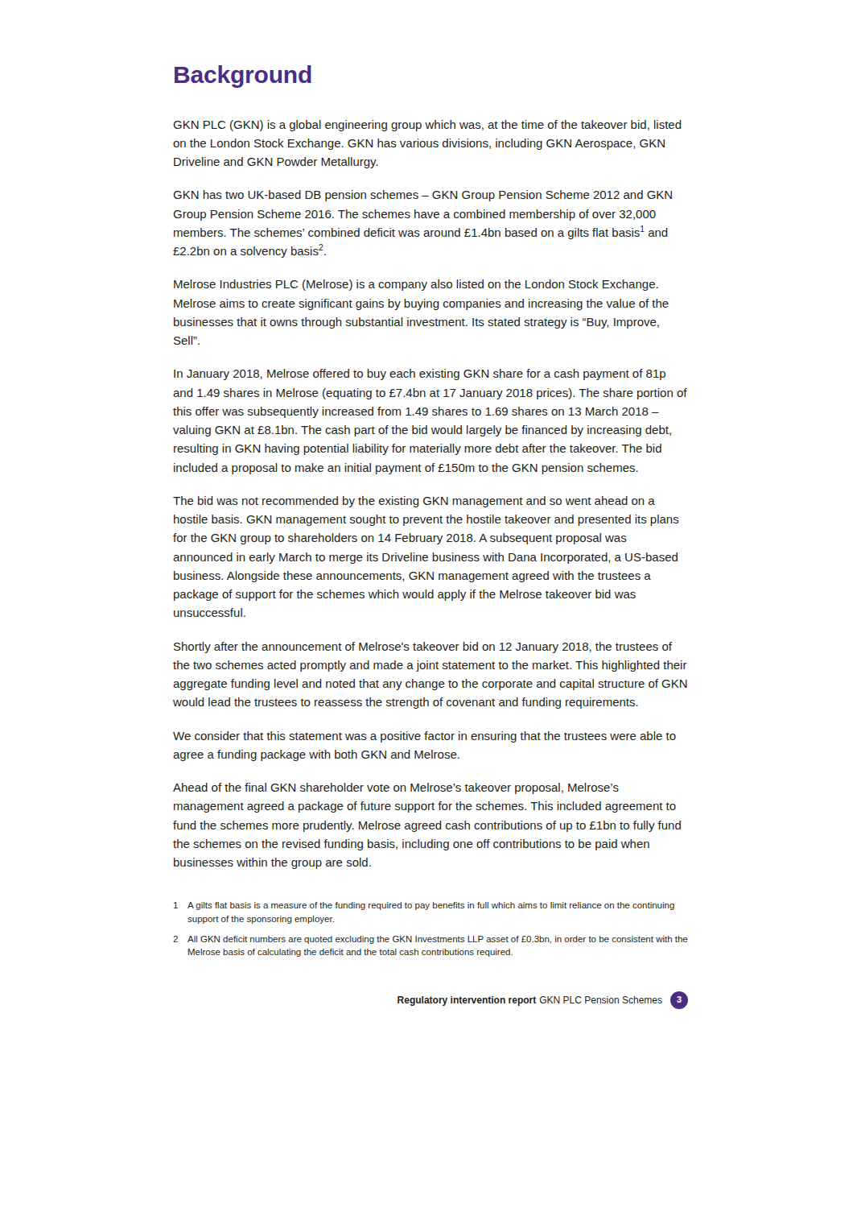Background
GKN PLC (GKN) is a global engineering group which was, at the time of the takeover bid, listed on the London Stock Exchange. GKN has various divisions, including GKN Aerospace, GKN Driveline and GKN Powder Metallurgy.
GKN has two UK-based DB pension schemes – GKN Group Pension Scheme 2012 and GKN Group Pension Scheme 2016. The schemes have a combined membership of over 32,000 members. The schemes’ combined deficit was around £1.4bn based on a gilts flat basis1 and £2.2bn on a solvency basis2.
Melrose Industries PLC (Melrose) is a company also listed on the London Stock Exchange. Melrose aims to create significant gains by buying companies and increasing the value of the businesses that it owns through substantial investment. Its stated strategy is “Buy, Improve, Sell”.
In January 2018, Melrose offered to buy each existing GKN share for a cash payment of 81p and 1.49 shares in Melrose (equating to £7.4bn at 17 January 2018 prices). The share portion of this offer was subsequently increased from 1.49 shares to 1.69 shares on 13 March 2018 – valuing GKN at £8.1bn. The cash part of the bid would largely be financed by increasing debt, resulting in GKN having potential liability for materially more debt after the takeover. The bid included a proposal to make an initial payment of £150m to the GKN pension schemes.
The bid was not recommended by the existing GKN management and so went ahead on a hostile basis. GKN management sought to prevent the hostile takeover and presented its plans for the GKN group to shareholders on 14 February 2018. A subsequent proposal was announced in early March to merge its Driveline business with Dana Incorporated, a US-based business. Alongside these announcements, GKN management agreed with the trustees a package of support for the schemes which would apply if the Melrose takeover bid was unsuccessful.
Shortly after the announcement of Melrose's takeover bid on 12 January 2018, the trustees of the two schemes acted promptly and made a joint statement to the market. This highlighted their aggregate funding level and noted that any change to the corporate and capital structure of GKN would lead the trustees to reassess the strength of covenant and funding requirements.
We consider that this statement was a positive factor in ensuring that the trustees were able to agree a funding package with both GKN and Melrose.
Ahead of the final GKN shareholder vote on Melrose’s takeover proposal, Melrose’s management agreed a package of future support for the schemes. This included agreement to fund the schemes more prudently. Melrose agreed cash contributions of up to £1bn to fully fund the schemes on the revised funding basis, including one off contributions to be paid when businesses within the group are sold.
1 A gilts flat basis is a measure of the funding required to pay benefits in full which aims to limit reliance on the continuing support of the sponsoring employer.
2 All GKN deficit numbers are quoted excluding the GKN Investments LLP asset of £0.3bn, in order to be consistent with the Melrose basis of calculating the deficit and the total cash contributions required.
Regulatory intervention report GKN PLC Pension Schemes 3